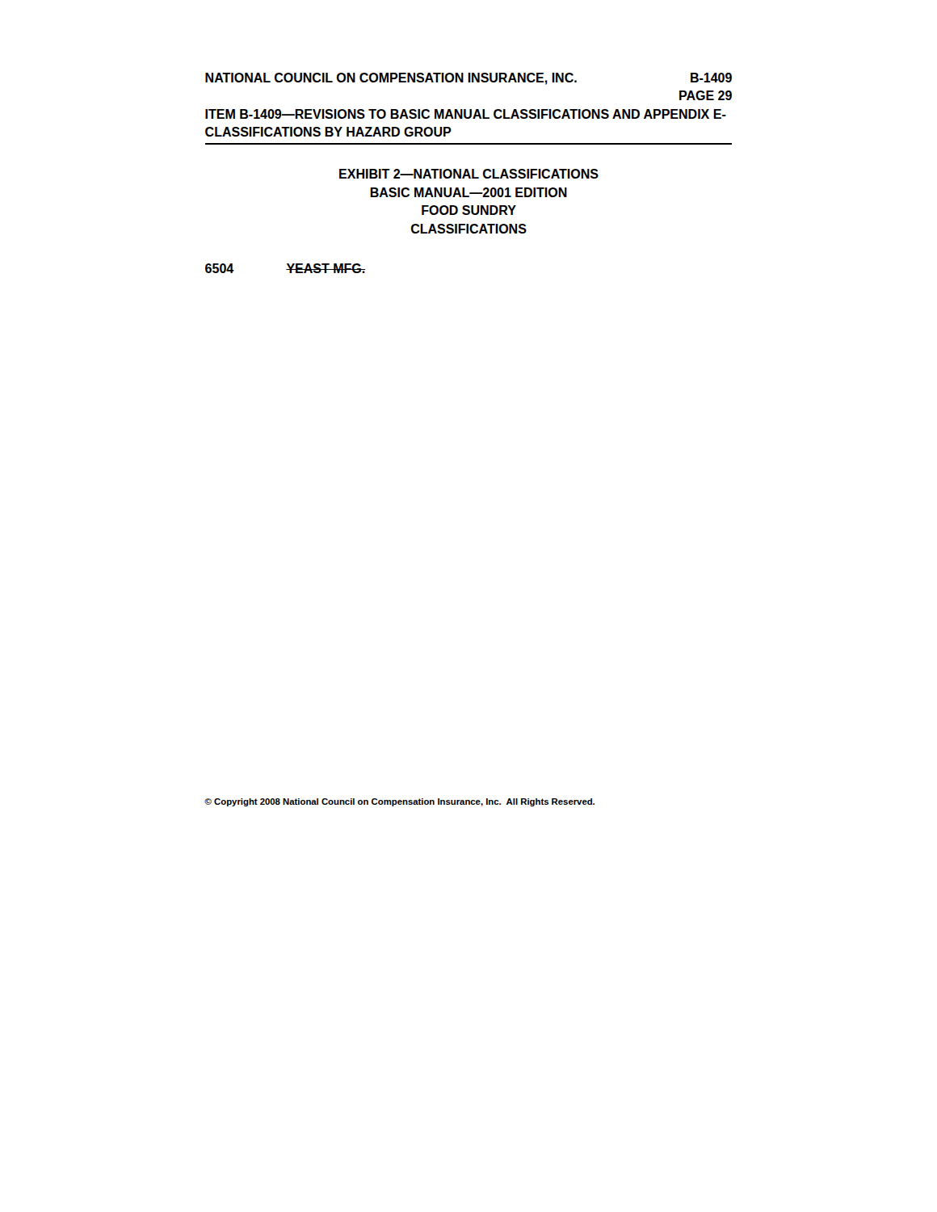NATIONAL COUNCIL ON COMPENSATION INSURANCE, INC.
B-1409
PAGE 29
ITEM B-1409—REVISIONS TO BASIC MANUAL CLASSIFICATIONS AND APPENDIX E-CLASSIFICATIONS BY HAZARD GROUP
EXHIBIT 2—NATIONAL CLASSIFICATIONS
BASIC MANUAL—2001 EDITION
FOOD SUNDRY
CLASSIFICATIONS
6504
YEAST MFG.
© Copyright 2008 National Council on Compensation Insurance, Inc. All Rights Reserved.